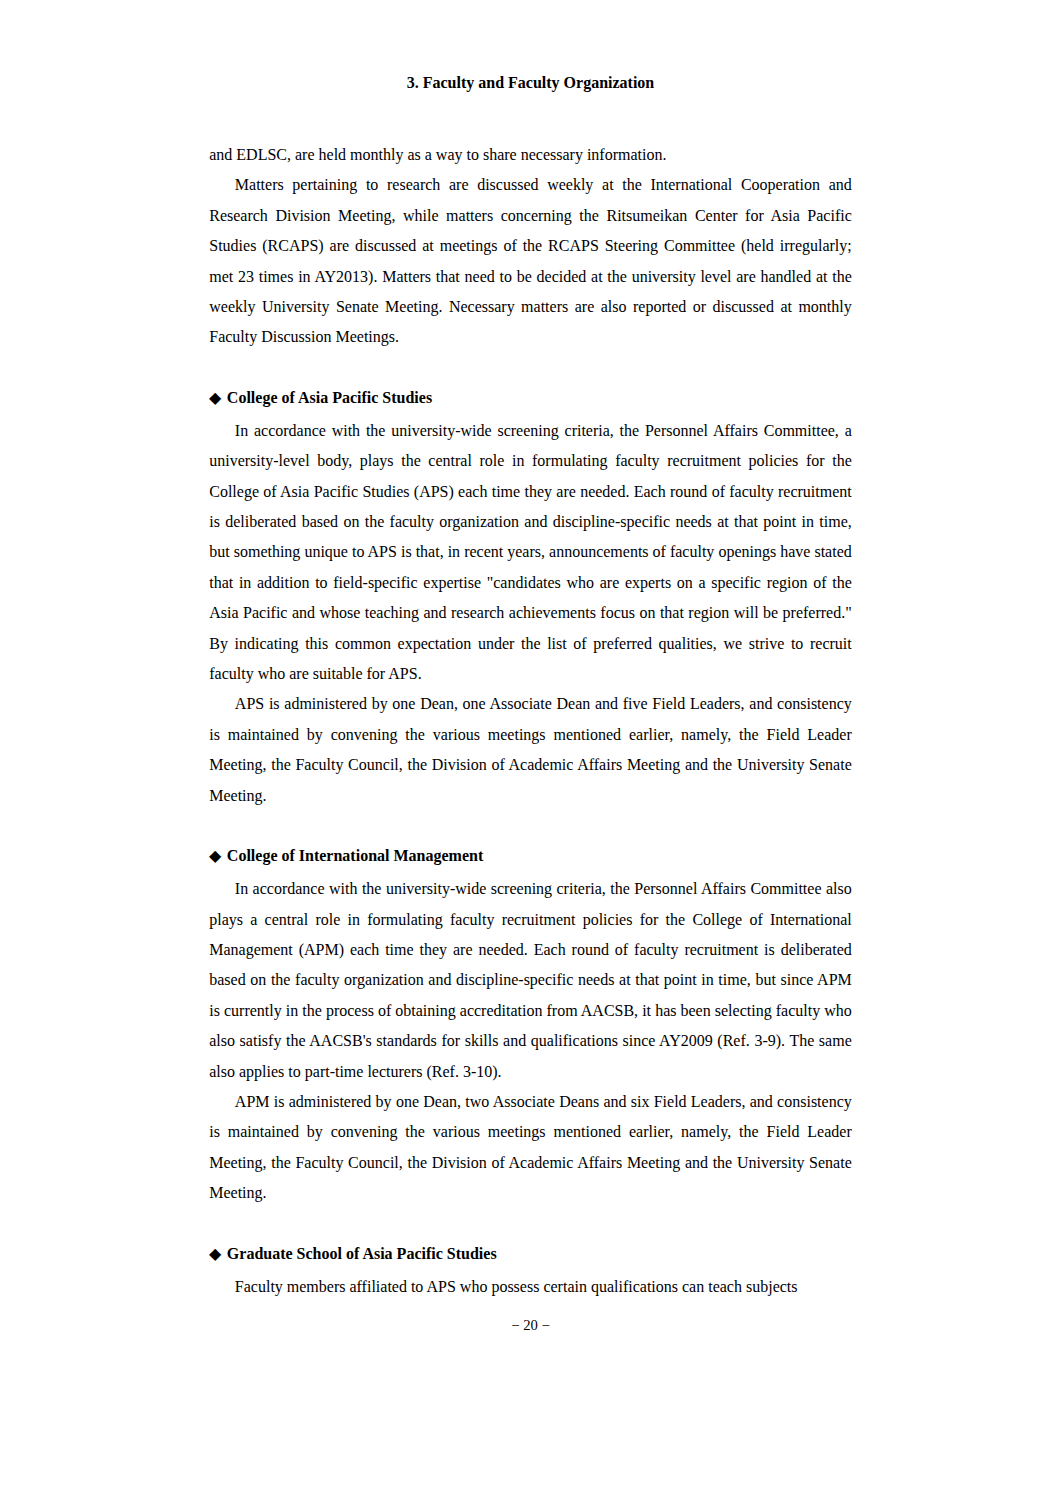3. Faculty and Faculty Organization
and EDLSC, are held monthly as a way to share necessary information.
Matters pertaining to research are discussed weekly at the International Cooperation and Research Division Meeting, while matters concerning the Ritsumeikan Center for Asia Pacific Studies (RCAPS) are discussed at meetings of the RCAPS Steering Committee (held irregularly; met 23 times in AY2013). Matters that need to be decided at the university level are handled at the weekly University Senate Meeting. Necessary matters are also reported or discussed at monthly Faculty Discussion Meetings.
◆College of Asia Pacific Studies
In accordance with the university-wide screening criteria, the Personnel Affairs Committee, a university-level body, plays the central role in formulating faculty recruitment policies for the College of Asia Pacific Studies (APS) each time they are needed. Each round of faculty recruitment is deliberated based on the faculty organization and discipline-specific needs at that point in time, but something unique to APS is that, in recent years, announcements of faculty openings have stated that in addition to field-specific expertise "candidates who are experts on a specific region of the Asia Pacific and whose teaching and research achievements focus on that region will be preferred." By indicating this common expectation under the list of preferred qualities, we strive to recruit faculty who are suitable for APS.
APS is administered by one Dean, one Associate Dean and five Field Leaders, and consistency is maintained by convening the various meetings mentioned earlier, namely, the Field Leader Meeting, the Faculty Council, the Division of Academic Affairs Meeting and the University Senate Meeting.
◆College of International Management
In accordance with the university-wide screening criteria, the Personnel Affairs Committee also plays a central role in formulating faculty recruitment policies for the College of International Management (APM) each time they are needed. Each round of faculty recruitment is deliberated based on the faculty organization and discipline-specific needs at that point in time, but since APM is currently in the process of obtaining accreditation from AACSB, it has been selecting faculty who also satisfy the AACSB's standards for skills and qualifications since AY2009 (Ref. 3-9). The same also applies to part-time lecturers (Ref. 3-10).
APM is administered by one Dean, two Associate Deans and six Field Leaders, and consistency is maintained by convening the various meetings mentioned earlier, namely, the Field Leader Meeting, the Faculty Council, the Division of Academic Affairs Meeting and the University Senate Meeting.
◆Graduate School of Asia Pacific Studies
Faculty members affiliated to APS who possess certain qualifications can teach subjects
− 20 −